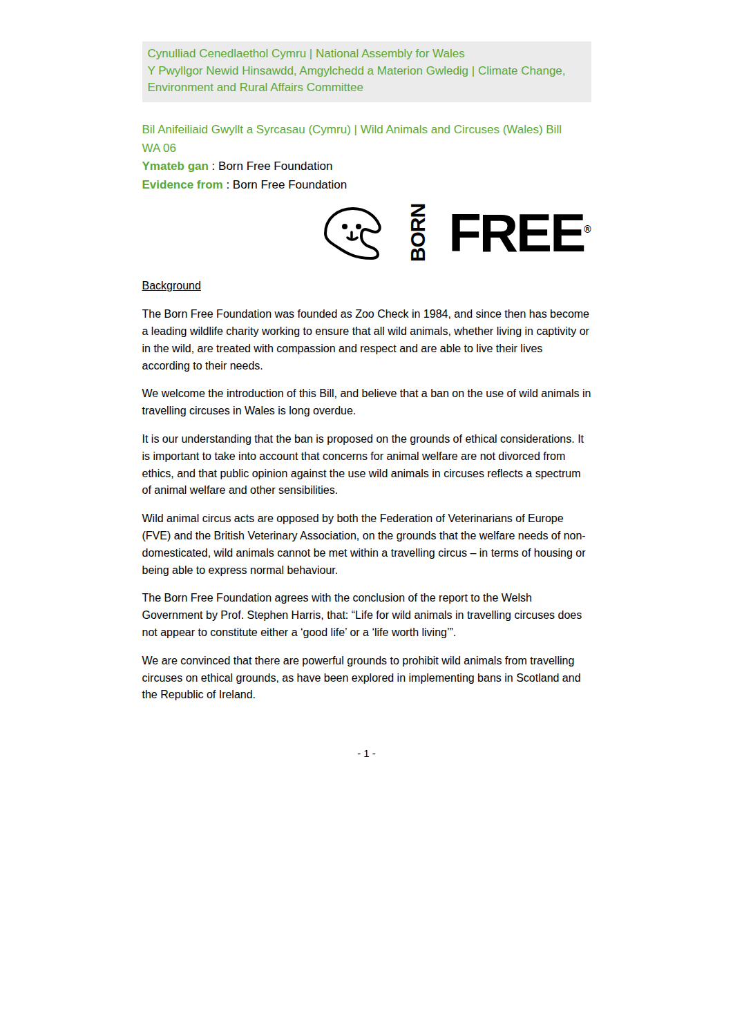Cynulliad Cenedlaethol Cymru | National Assembly for Wales
Y Pwyllgor Newid Hinsawdd, Amgylchedd a Materion Gwledig | Climate Change, Environment and Rural Affairs Committee
Bil Anifeiliaid Gwyllt a Syrcasau (Cymru) | Wild Animals and Circuses (Wales) Bill
WA 06
Ymateb gan : Born Free Foundation
Evidence from : Born Free Foundation
BORN FREE®
Background
The Born Free Foundation was founded as Zoo Check in 1984, and since then has become a leading wildlife charity working to ensure that all wild animals, whether living in captivity or in the wild, are treated with compassion and respect and are able to live their lives according to their needs.
We welcome the introduction of this Bill, and believe that a ban on the use of wild animals in travelling circuses in Wales is long overdue.
It is our understanding that the ban is proposed on the grounds of ethical considerations. It is important to take into account that concerns for animal welfare are not divorced from ethics, and that public opinion against the use wild animals in circuses reflects a spectrum of animal welfare and other sensibilities.
Wild animal circus acts are opposed by both the Federation of Veterinarians of Europe (FVE) and the British Veterinary Association, on the grounds that the welfare needs of non-domesticated, wild animals cannot be met within a travelling circus – in terms of housing or being able to express normal behaviour.
The Born Free Foundation agrees with the conclusion of the report to the Welsh Government by Prof. Stephen Harris, that: “Life for wild animals in travelling circuses does not appear to constitute either a ‘good life’ or a ‘life worth living’”.
We are convinced that there are powerful grounds to prohibit wild animals from travelling circuses on ethical grounds, as have been explored in implementing bans in Scotland and the Republic of Ireland.
- 1 -